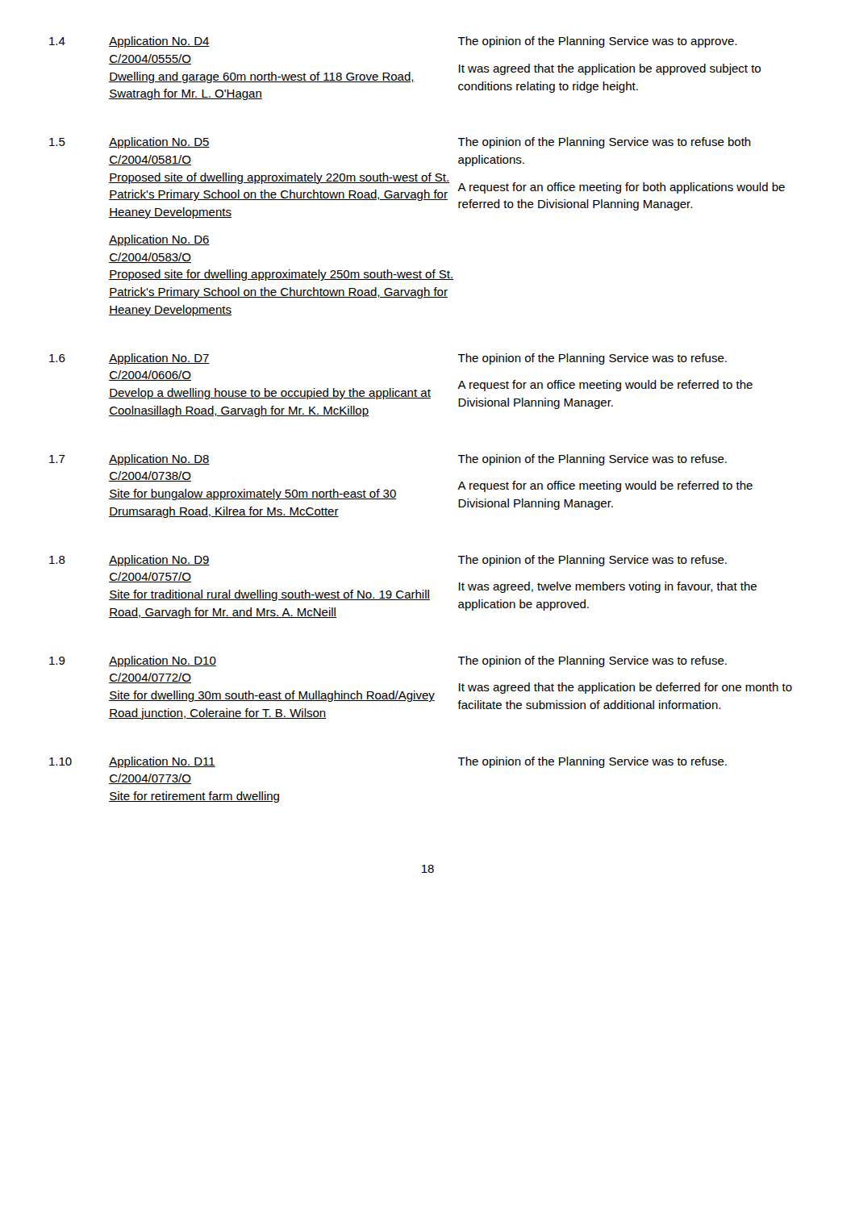| 1.4 | Application No. D4 C/2004/0555/O Dwelling and garage 60m north-west of 118 Grove Road, Swatragh for Mr. L. O'Hagan | The opinion of the Planning Service was to approve. It was agreed that the application be approved subject to conditions relating to ridge height. |
| 1.5 | Application No. D5 C/2004/0581/O Proposed site of dwelling approximately 220m south-west of St. Patrick's Primary School on the Churchtown Road, Garvagh for Heaney Developments Application No. D6 C/2004/0583/O Proposed site for dwelling approximately 250m south-west of St. Patrick's Primary School on the Churchtown Road, Garvagh for Heaney Developments | The opinion of the Planning Service was to refuse both applications. A request for an office meeting for both applications would be referred to the Divisional Planning Manager. |
| 1.6 | Application No. D7 C/2004/0606/O Develop a dwelling house to be occupied by the applicant at Coolnasillagh Road, Garvagh for Mr. K. McKillop | The opinion of the Planning Service was to refuse. A request for an office meeting would be referred to the Divisional Planning Manager. |
| 1.7 | Application No. D8 C/2004/0738/O Site for bungalow approximately 50m north-east of 30 Drumsaragh Road, Kilrea for Ms. McCotter | The opinion of the Planning Service was to refuse. A request for an office meeting would be referred to the Divisional Planning Manager. |
| 1.8 | Application No. D9 C/2004/0757/O Site for traditional rural dwelling south-west of No. 19 Carhill Road, Garvagh for Mr. and Mrs. A. McNeill | The opinion of the Planning Service was to refuse. It was agreed, twelve members voting in favour, that the application be approved. |
| 1.9 | Application No. D10 C/2004/0772/O Site for dwelling 30m south-east of Mullaghinch Road/Agivey Road junction, Coleraine for T. B. Wilson | The opinion of the Planning Service was to refuse. It was agreed that the application be deferred for one month to facilitate the submission of additional information. |
| 1.10 | Application No. D11 C/2004/0773/O Site for retirement farm dwelling | The opinion of the Planning Service was to refuse. |
18